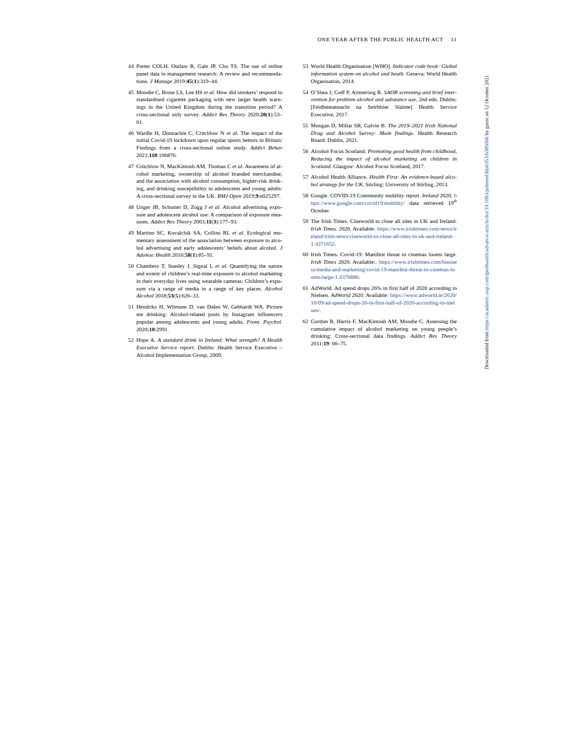One year after the public health act 11
Downloaded from https://academic.oup.com/jpubhealth/advance-article/doi/10.1093/pubmed/fdab353/6385006 by guest on 12 October 2021
44 Porter COLH, Outlaw R, Gale JP, Cho TS. The use of online panel data in management research: A review and recommendations. J Manage 2019;45(1):319–44.
45 Moodie C, Brose LS, Lee HS et al. How did smokers’ respond to standardised cigarette packaging with new larger health warnings in the United Kingdom during the transition period? A cross-sectional only survey. Addict Res Theory 2020;28(1):53–61.
46 Wardle H, Donnachie C, Critchlow N et al. The impact of the initial Covid-19 lockdown upon regular sports bettors in Britain: Findings from a cross-sectional online study. Addict Behav 2021;118:106876.
47 Critchlow N, MacKintosh AM, Thomas C et al. Awareness of alcohol marketing, ownership of alcohol branded merchandise, and the association with alcohol consumption, higher-risk drinking, and drinking susceptibility in adolescents and young adults: A cross-sectional survey in the UK. BMJ Open 2019;9:e025297.
48 Unger JB, Schuster D, Zogg J et al. Alcohol advertising exposure and adolescent alcohol use: A comparison of exposure measures. Addict Res Theory 2003;11(3):177–93.
49 Martino SC, Kovalchik SA, Collins RL et al. Ecological momentary assessment of the association between exposure to alcohol advertising and early adolescents’ beliefs about alcohol. J Adolesc Health 2016;58(1):85–91.
50 Chambers T, Stanley J, Signal L et al. Quantifying the nature and extent of children’s real-time exposure to alcohol marketing in their everyday lives using wearable cameras: Children’s exposure via a range of media in a range of key places. Alcohol Alcohol 2018;53(5):626–33.
51 Hendriks H, Wilmsen D, van Dalen W, Gebhardt WA. Picture me drinking: Alcohol-related posts by Instagram influencers popular among adolescents and young adults. Front. Psychol. 2020;10:2991.
52 Hope A. A standard drink in Ireland: What strength? A Health Executive Service report. Dublin: Health Service Executive – Alcohol Implementation Group, 2009.
53 World Health Organisation [WHO]. Indicator code book: Global information system on alcohol and heath. Geneva: World Health Organisation, 2014.
54 O’Shea J, Goff P, Armstrong R. SAOR screening and brief intervention for problem alcohol and substance use, 2nd edn. Dublin: [Feidhmeannacht na Seirbhíse Sláinte] Health Service Executive, 2017.
55 Mongan D, Millar SR, Galvin B. The 2019–2021 Irish National Drug and Alcohol Survey: Main findings. Health Research Board: Dublin, 2021.
56 Alcohol Focus Scotland. Promoting good health from childhood, Reducing the impact of alcohol marketing on children in Scotland. Glasgow: Alcohol Focus Scotland, 2017.
57 Alcohol Health Alliance. Health First: An evidence-based alcohol strategy for the UK. Stirling: University of Stirling, 2013.
58 Google. COVID-19 Community mobility report. Ireland 2020. https://www.google.com/covid19/mobility/ data retrieved 19th October.
59 The Irish Times. Cineworld to close all sites in UK and Ireland. Irish Times. 2020. Available: https://www.irishtimes.com/news/ireland/irish-news/cineworld-to-close-all-sites-in-uk-and-ireland-1.4371652.
60 Irish Times. Covid-19: Manifest threat to cinemas looms large. Irish Times 2020. Available:. https://www.irishtimes.com/business/media-and-marketing/covid-19-manifest-threat-to-cinemas-looms-large-1.4376886.
61 AdWorld. Ad spend drops 26% in first half of 2020 according to Nielsen. AdWorld 2020. Available: https://www.adworld.ie/2020/10/09/ad-spend-drops-26-in-first-half-of-2020-according-to-nielsen/.
62 Gordon R, Harris F, MacKintosh AM, Moodie C. Assessing the cumulative impact of alcohol marketing on young people’s drinking: Cross-sectional data findings. Addict Res Theory 2011;19: 66–75.